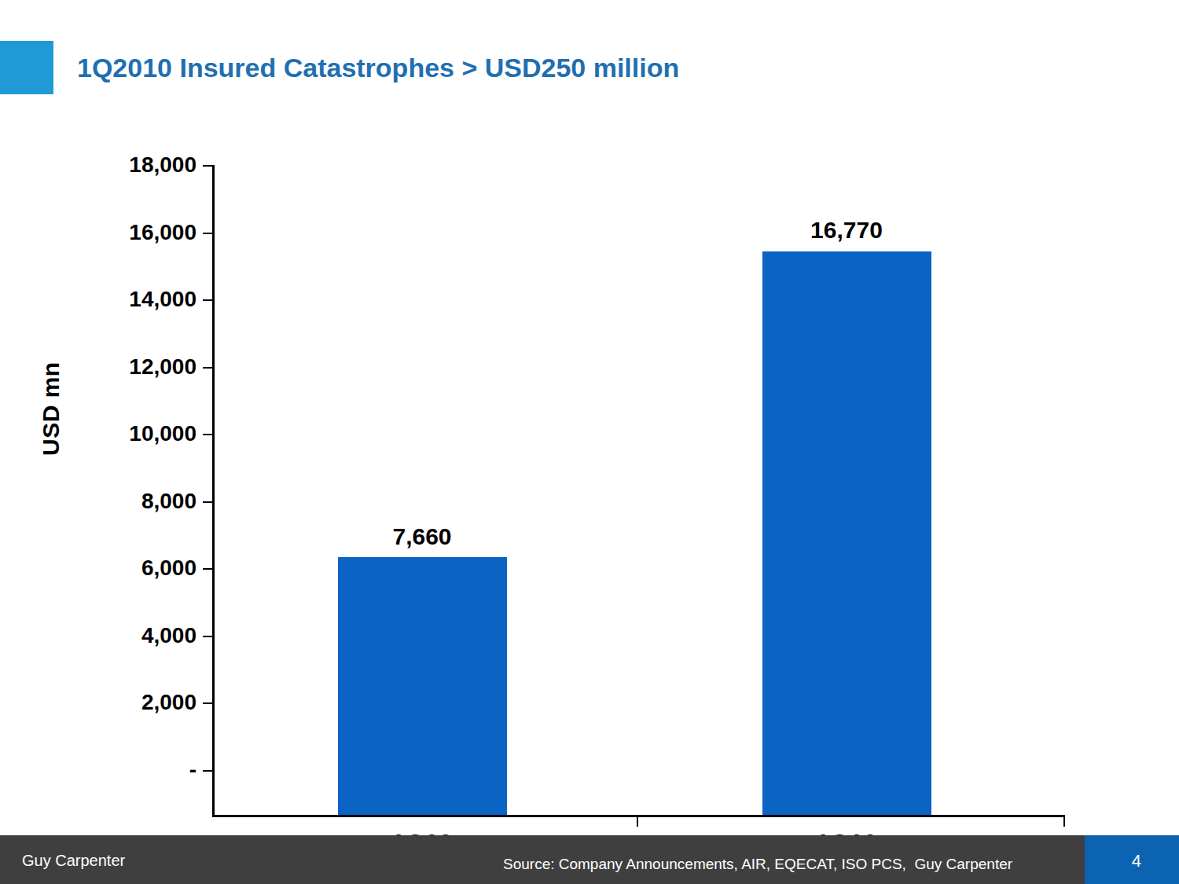1Q2010 Insured Catastrophes > USD250 million
USD mn
18,000
16,000
14,000
12,000
10,000
8,000
6,000
4,000
2,000
-
7,660
16,770
1Q09
1Q10
Guy Carpenter
Source: Company Announcements, AIR, EQECAT, ISO PCS, Guy Carpenter
4